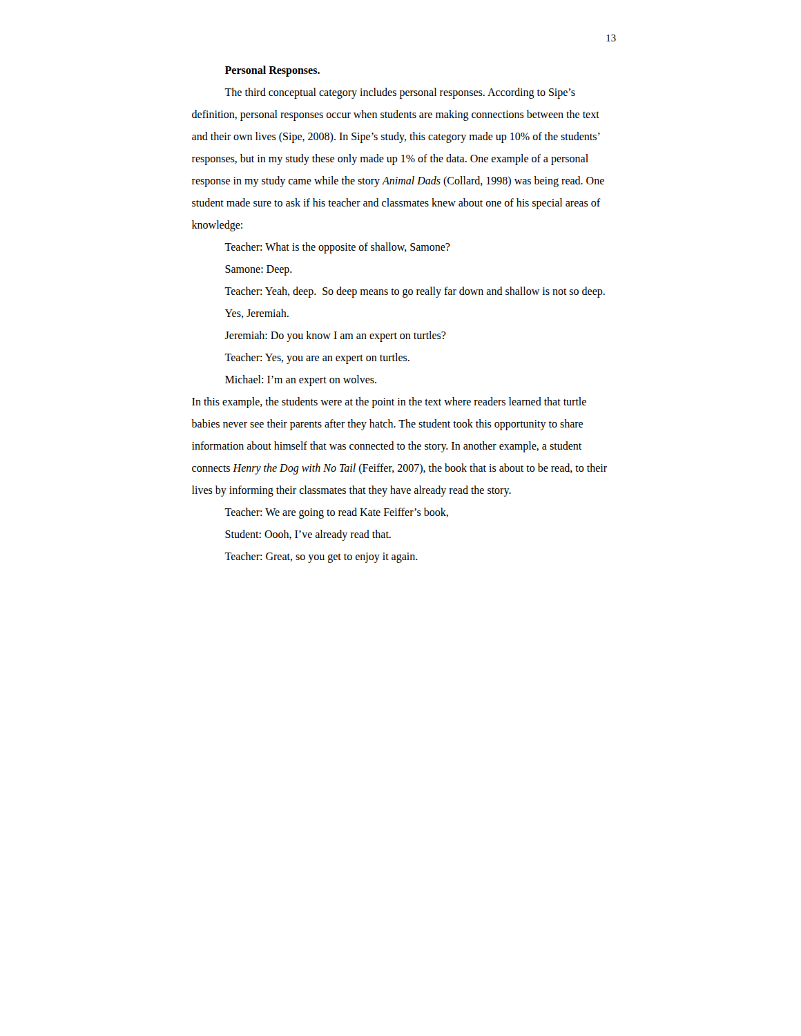13
Personal Responses.
The third conceptual category includes personal responses. According to Sipe’s definition, personal responses occur when students are making connections between the text and their own lives (Sipe, 2008). In Sipe’s study, this category made up 10% of the students’ responses, but in my study these only made up 1% of the data. One example of a personal response in my study came while the story Animal Dads (Collard, 1998) was being read. One student made sure to ask if his teacher and classmates knew about one of his special areas of knowledge:
Teacher: What is the opposite of shallow, Samone?
Samone: Deep.
Teacher: Yeah, deep. So deep means to go really far down and shallow is not so deep. Yes, Jeremiah.
Jeremiah: Do you know I am an expert on turtles?
Teacher: Yes, you are an expert on turtles.
Michael: I’m an expert on wolves.
In this example, the students were at the point in the text where readers learned that turtle babies never see their parents after they hatch. The student took this opportunity to share information about himself that was connected to the story. In another example, a student connects Henry the Dog with No Tail (Feiffer, 2007), the book that is about to be read, to their lives by informing their classmates that they have already read the story.
Teacher: We are going to read Kate Feiffer’s book,
Student: Oooh, I’ve already read that.
Teacher: Great, so you get to enjoy it again.